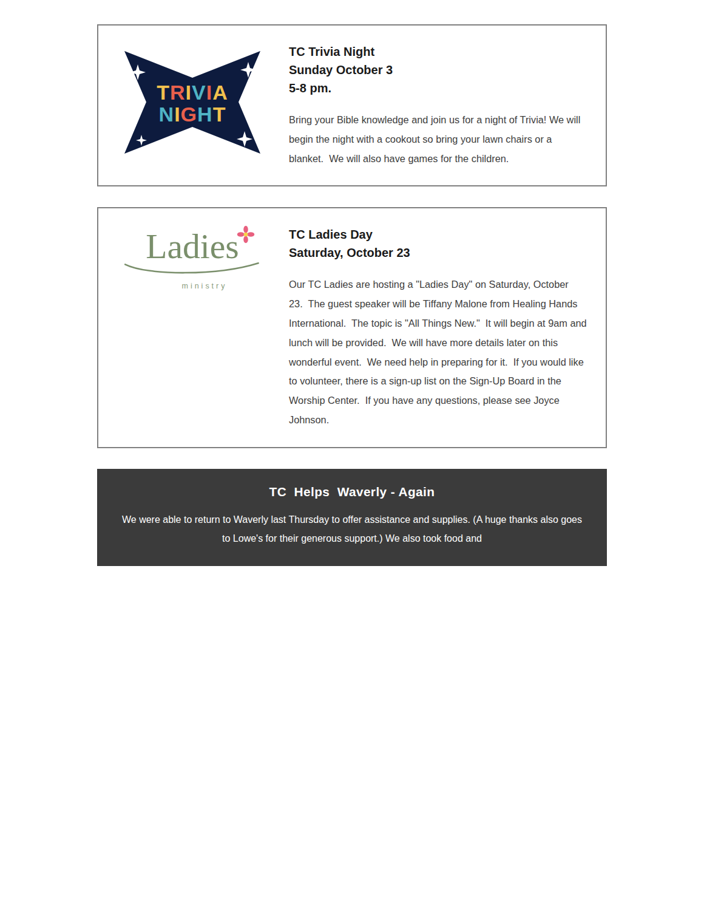TRIVIA NIGHT
TC Trivia NightSunday October 35-8 pm.
Bring your Bible knowledge and join us for a night of Trivia! We will begin the night with a cookout so bring your lawn chairs or a blanket. We will also have games for the children.
Ladies
ministry
TC Ladies DaySaturday, October 23
Our TC Ladies are hosting a "Ladies Day" on Saturday, October 23. The guest speaker will be Tiffany Malone from Healing Hands International. The topic is "All Things New." It will begin at 9am and lunch will be provided. We will have more details later on this wonderful event. We need help in preparing for it. If you would like to volunteer, there is a sign-up list on the Sign-Up Board in the Worship Center. If you have any questions, please see Joyce Johnson.
TC Helps Waverly - Again
We were able to return to Waverly last Thursday to offer assistance and supplies. (A huge thanks also goes to Lowe's for their generous support.) We also took food and